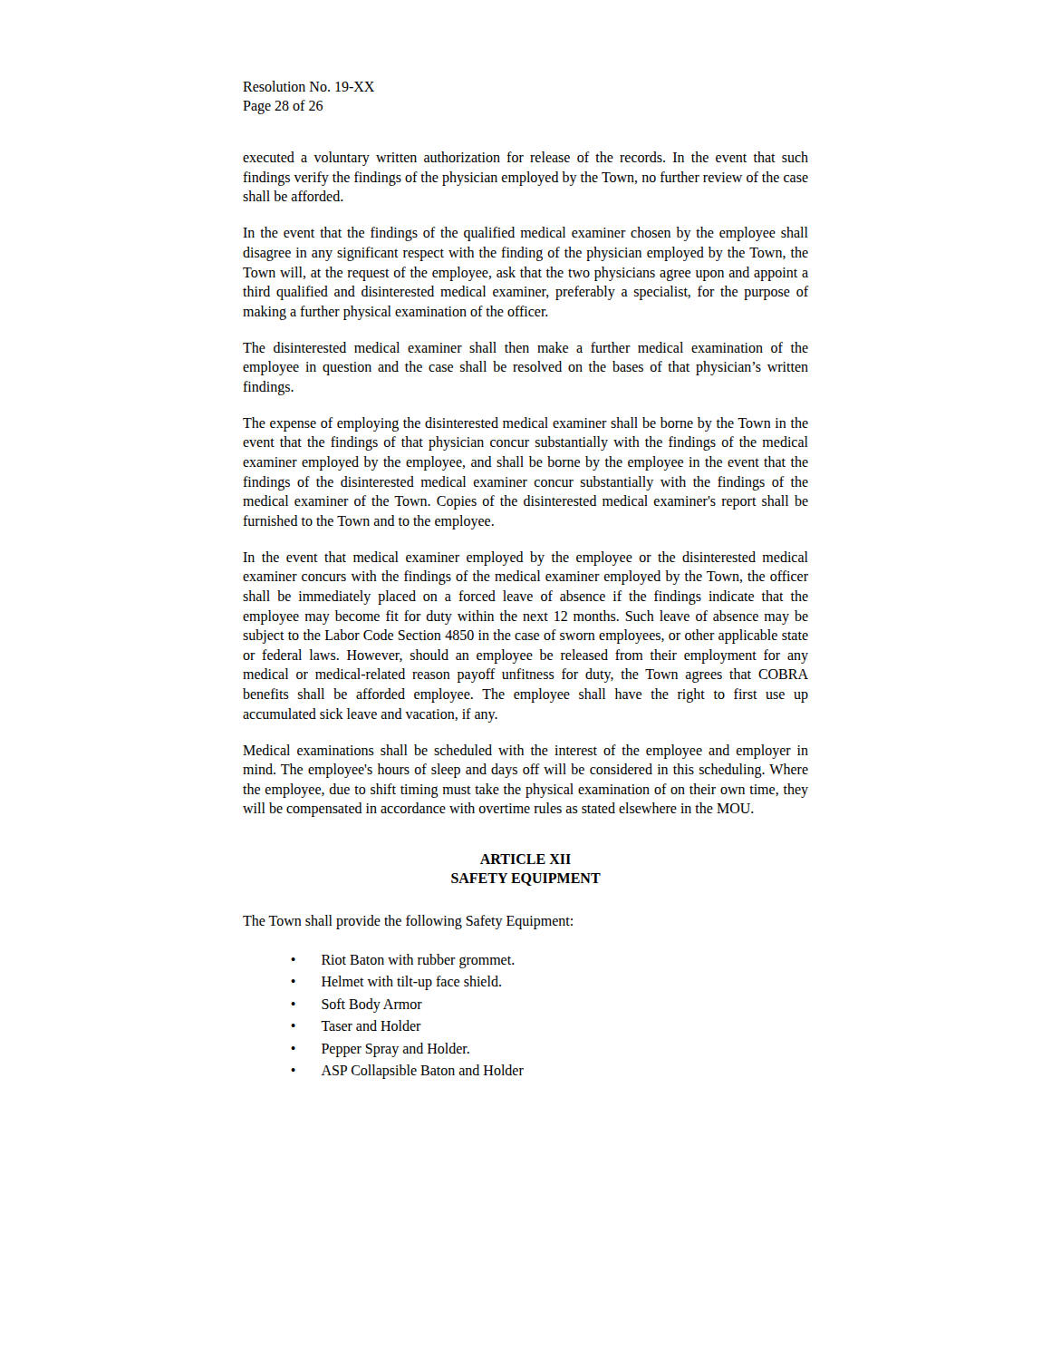Resolution No. 19-XX
Page 28 of 26
executed a voluntary written authorization for release of the records. In the event that such findings verify the findings of the physician employed by the Town, no further review of the case shall be afforded.
In the event that the findings of the qualified medical examiner chosen by the employee shall disagree in any significant respect with the finding of the physician employed by the Town, the Town will, at the request of the employee, ask that the two physicians agree upon and appoint a third qualified and disinterested medical examiner, preferably a specialist, for the purpose of making a further physical examination of the officer.
The disinterested medical examiner shall then make a further medical examination of the employee in question and the case shall be resolved on the bases of that physician’s written findings.
The expense of employing the disinterested medical examiner shall be borne by the Town in the event that the findings of that physician concur substantially with the findings of the medical examiner employed by the employee, and shall be borne by the employee in the event that the findings of the disinterested medical examiner concur substantially with the findings of the medical examiner of the Town. Copies of the disinterested medical examiner's report shall be furnished to the Town and to the employee.
In the event that medical examiner employed by the employee or the disinterested medical examiner concurs with the findings of the medical examiner employed by the Town, the officer shall be immediately placed on a forced leave of absence if the findings indicate that the employee may become fit for duty within the next 12 months. Such leave of absence may be subject to the Labor Code Section 4850 in the case of sworn employees, or other applicable state or federal laws. However, should an employee be released from their employment for any medical or medical-related reason payoff unfitness for duty, the Town agrees that COBRA benefits shall be afforded employee. The employee shall have the right to first use up accumulated sick leave and vacation, if any.
Medical examinations shall be scheduled with the interest of the employee and employer in mind. The employee's hours of sleep and days off will be considered in this scheduling. Where the employee, due to shift timing must take the physical examination of on their own time, they will be compensated in accordance with overtime rules as stated elsewhere in the MOU.
ARTICLE XII SAFETY EQUIPMENT
The Town shall provide the following Safety Equipment:
Riot Baton with rubber grommet.
Helmet with tilt-up face shield.
Soft Body Armor
Taser and Holder
Pepper Spray and Holder.
ASP Collapsible Baton and Holder